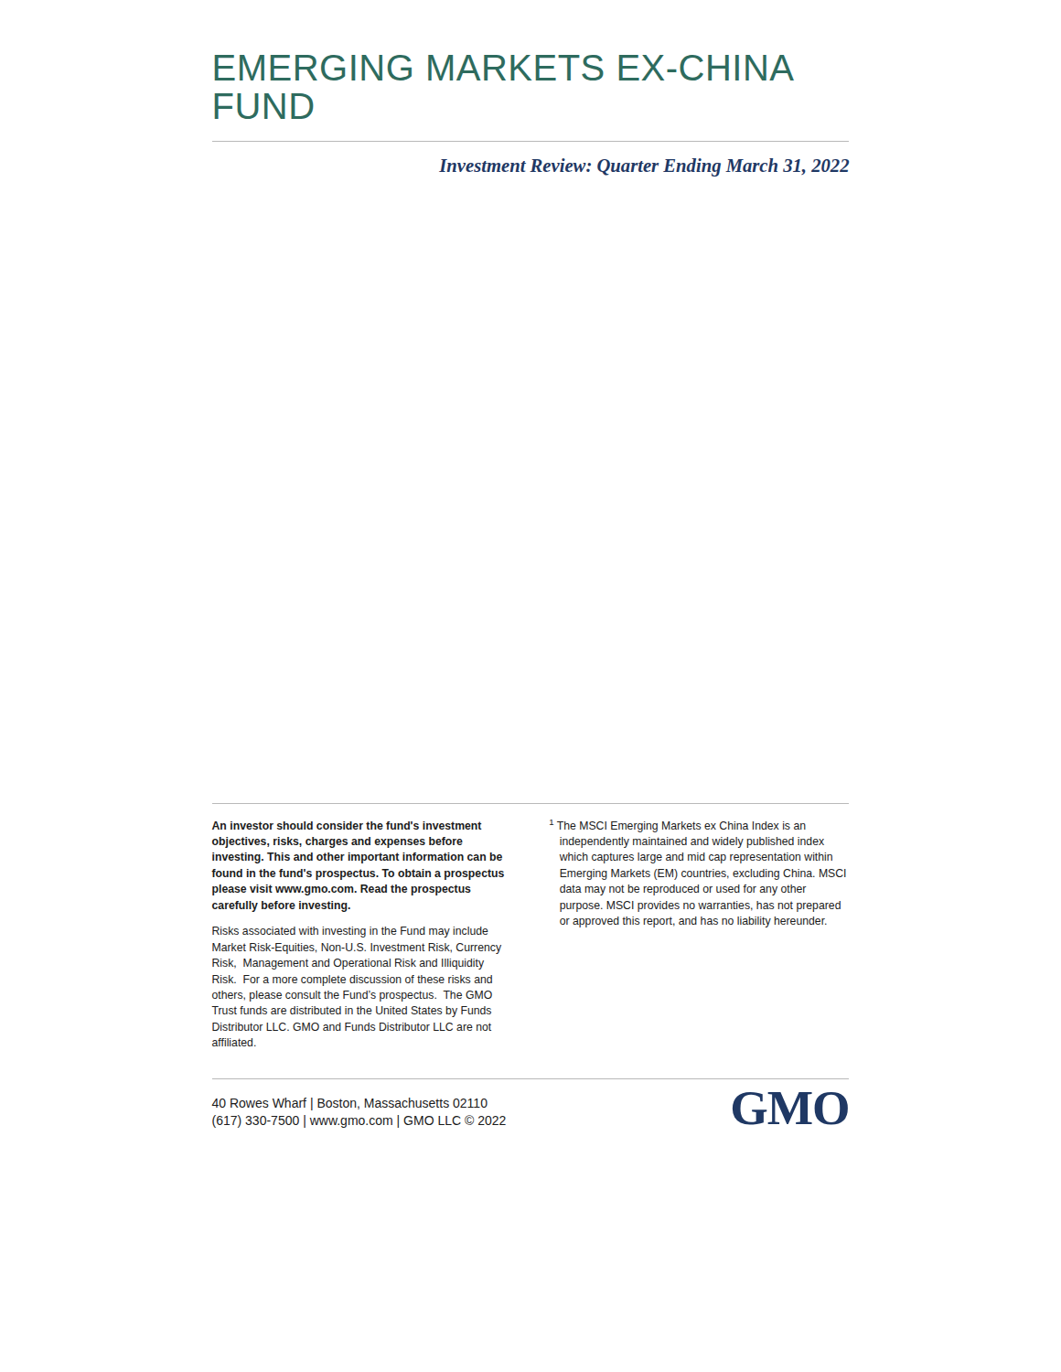Emerging Markets Ex-China Fund
Investment Review: Quarter Ending March 31, 2022
An investor should consider the fund's investment objectives, risks, charges and expenses before investing. This and other important information can be found in the fund's prospectus. To obtain a prospectus please visit www.gmo.com. Read the prospectus carefully before investing.
Risks associated with investing in the Fund may include Market Risk-Equities, Non-U.S. Investment Risk, Currency Risk, Management and Operational Risk and Illiquidity Risk. For a more complete discussion of these risks and others, please consult the Fund’s prospectus. The GMO Trust funds are distributed in the United States by Funds Distributor LLC. GMO and Funds Distributor LLC are not affiliated.
1 The MSCI Emerging Markets ex China Index is an independently maintained and widely published index which captures large and mid cap representation within Emerging Markets (EM) countries, excluding China. MSCI data may not be reproduced or used for any other purpose. MSCI provides no warranties, has not prepared or approved this report, and has no liability hereunder.
40 Rowes Wharf | Boston, Massachusetts 02110
(617) 330-7500 | www.gmo.com | GMO LLC © 2022
GMO